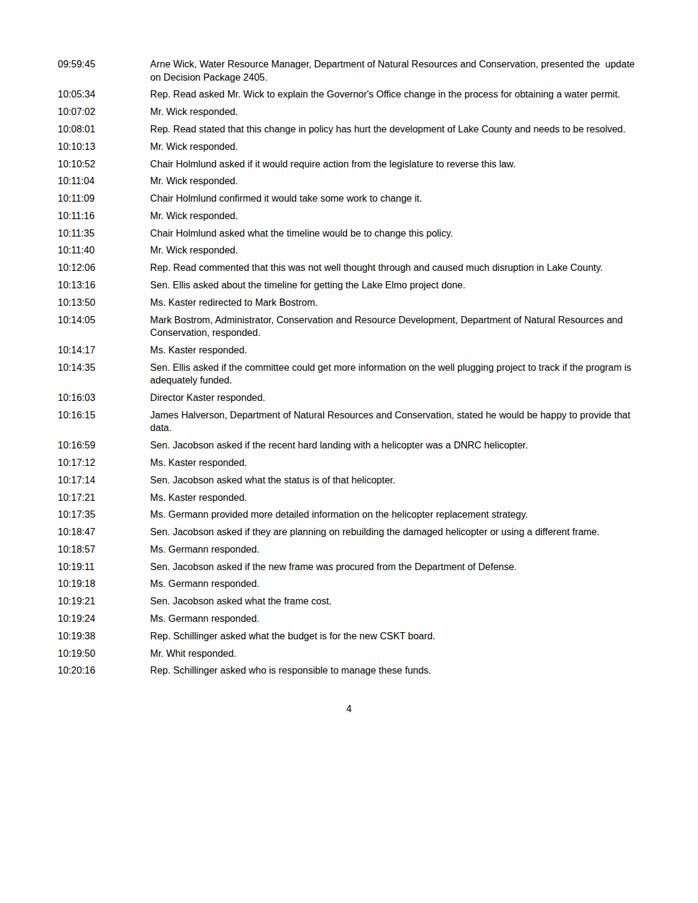| 09:59:45 | Arne Wick, Water Resource Manager, Department of Natural Resources and Conservation, presented the update on Decision Package 2405. |
| 10:05:34 | Rep. Read asked Mr. Wick to explain the Governor's Office change in the process for obtaining a water permit. |
| 10:07:02 | Mr. Wick responded. |
| 10:08:01 | Rep. Read stated that this change in policy has hurt the development of Lake County and needs to be resolved. |
| 10:10:13 | Mr. Wick responded. |
| 10:10:52 | Chair Holmlund asked if it would require action from the legislature to reverse this law. |
| 10:11:04 | Mr. Wick responded. |
| 10:11:09 | Chair Holmlund confirmed it would take some work to change it. |
| 10:11:16 | Mr. Wick responded. |
| 10:11:35 | Chair Holmlund asked what the timeline would be to change this policy. |
| 10:11:40 | Mr. Wick responded. |
| 10:12:06 | Rep. Read commented that this was not well thought through and caused much disruption in Lake County. |
| 10:13:16 | Sen. Ellis asked about the timeline for getting the Lake Elmo project done. |
| 10:13:50 | Ms. Kaster redirected to Mark Bostrom. |
| 10:14:05 | Mark Bostrom, Administrator, Conservation and Resource Development, Department of Natural Resources and Conservation, responded. |
| 10:14:17 | Ms. Kaster responded. |
| 10:14:35 | Sen. Ellis asked if the committee could get more information on the well plugging project to track if the program is adequately funded. |
| 10:16:03 | Director Kaster responded. |
| 10:16:15 | James Halverson, Department of Natural Resources and Conservation, stated he would be happy to provide that data. |
| 10:16:59 | Sen. Jacobson asked if the recent hard landing with a helicopter was a DNRC helicopter. |
| 10:17:12 | Ms. Kaster responded. |
| 10:17:14 | Sen. Jacobson asked what the status is of that helicopter. |
| 10:17:21 | Ms. Kaster responded. |
| 10:17:35 | Ms. Germann provided more detailed information on the helicopter replacement strategy. |
| 10:18:47 | Sen. Jacobson asked if they are planning on rebuilding the damaged helicopter or using a different frame. |
| 10:18:57 | Ms. Germann responded. |
| 10:19:11 | Sen. Jacobson asked if the new frame was procured from the Department of Defense. |
| 10:19:18 | Ms. Germann responded. |
| 10:19:21 | Sen. Jacobson asked what the frame cost. |
| 10:19:24 | Ms. Germann responded. |
| 10:19:38 | Rep. Schillinger asked what the budget is for the new CSKT board. |
| 10:19:50 | Mr. Whit responded. |
| 10:20:16 | Rep. Schillinger asked who is responsible to manage these funds. |
4